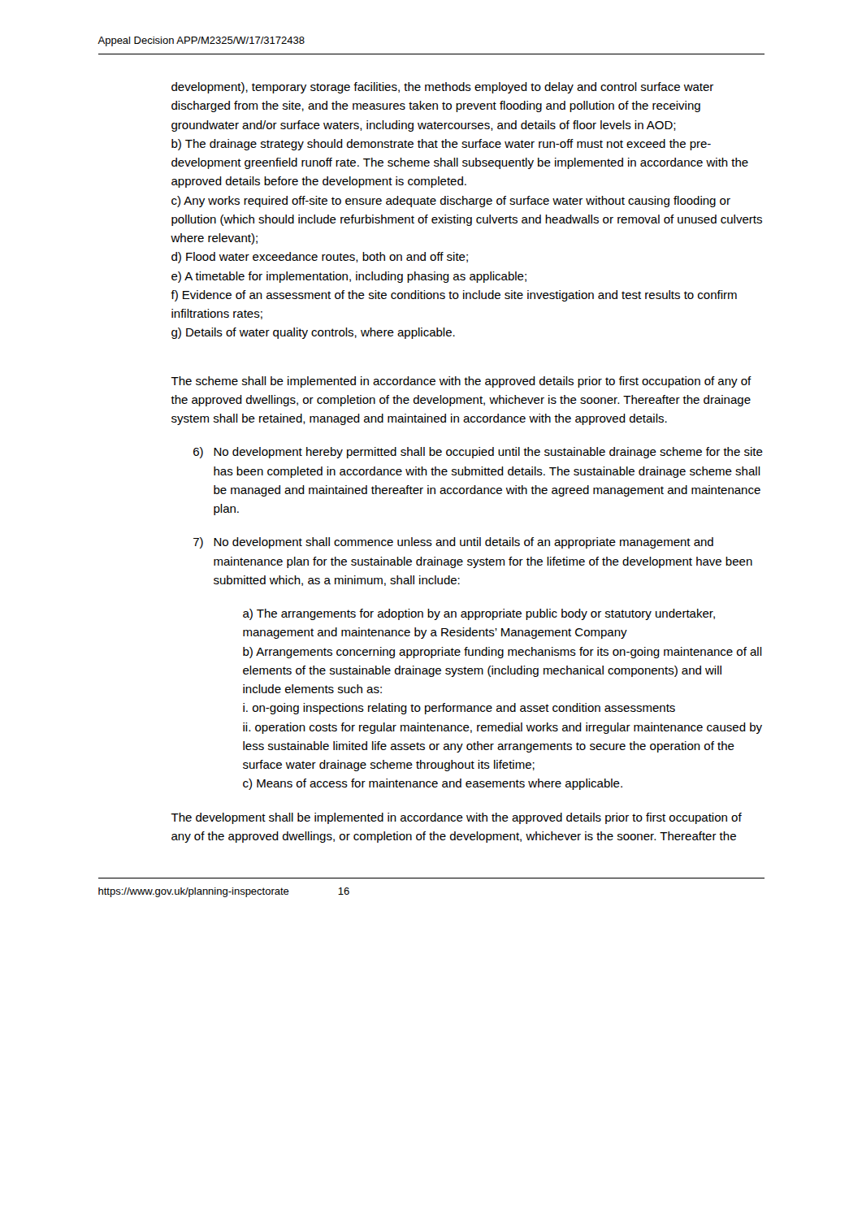Appeal Decision APP/M2325/W/17/3172438
development), temporary storage facilities, the methods employed to delay and control surface water discharged from the site, and the measures taken to prevent flooding and pollution of the receiving groundwater and/or surface waters, including watercourses, and details of floor levels in AOD;
b) The drainage strategy should demonstrate that the surface water run-off must not exceed the pre-development greenfield runoff rate. The scheme shall subsequently be implemented in accordance with the approved details before the development is completed.
c) Any works required off-site to ensure adequate discharge of surface water without causing flooding or pollution (which should include refurbishment of existing culverts and headwalls or removal of unused culverts where relevant);
d) Flood water exceedance routes, both on and off site;
e) A timetable for implementation, including phasing as applicable;
f) Evidence of an assessment of the site conditions to include site investigation and test results to confirm infiltrations rates;
g) Details of water quality controls, where applicable.
The scheme shall be implemented in accordance with the approved details prior to first occupation of any of the approved dwellings, or completion of the development, whichever is the sooner. Thereafter the drainage system shall be retained, managed and maintained in accordance with the approved details.
6) No development hereby permitted shall be occupied until the sustainable drainage scheme for the site has been completed in accordance with the submitted details. The sustainable drainage scheme shall be managed and maintained thereafter in accordance with the agreed management and maintenance plan.
7) No development shall commence unless and until details of an appropriate management and maintenance plan for the sustainable drainage system for the lifetime of the development have been submitted which, as a minimum, shall include:
a) The arrangements for adoption by an appropriate public body or statutory undertaker, management and maintenance by a Residents’ Management Company
b) Arrangements concerning appropriate funding mechanisms for its on-going maintenance of all elements of the sustainable drainage system (including mechanical components) and will include elements such as:
i. on-going inspections relating to performance and asset condition assessments
ii. operation costs for regular maintenance, remedial works and irregular maintenance caused by less sustainable limited life assets or any other arrangements to secure the operation of the surface water drainage scheme throughout its lifetime;
c) Means of access for maintenance and easements where applicable.
The development shall be implemented in accordance with the approved details prior to first occupation of any of the approved dwellings, or completion of the development, whichever is the sooner. Thereafter the
https://www.gov.uk/planning-inspectorate 16